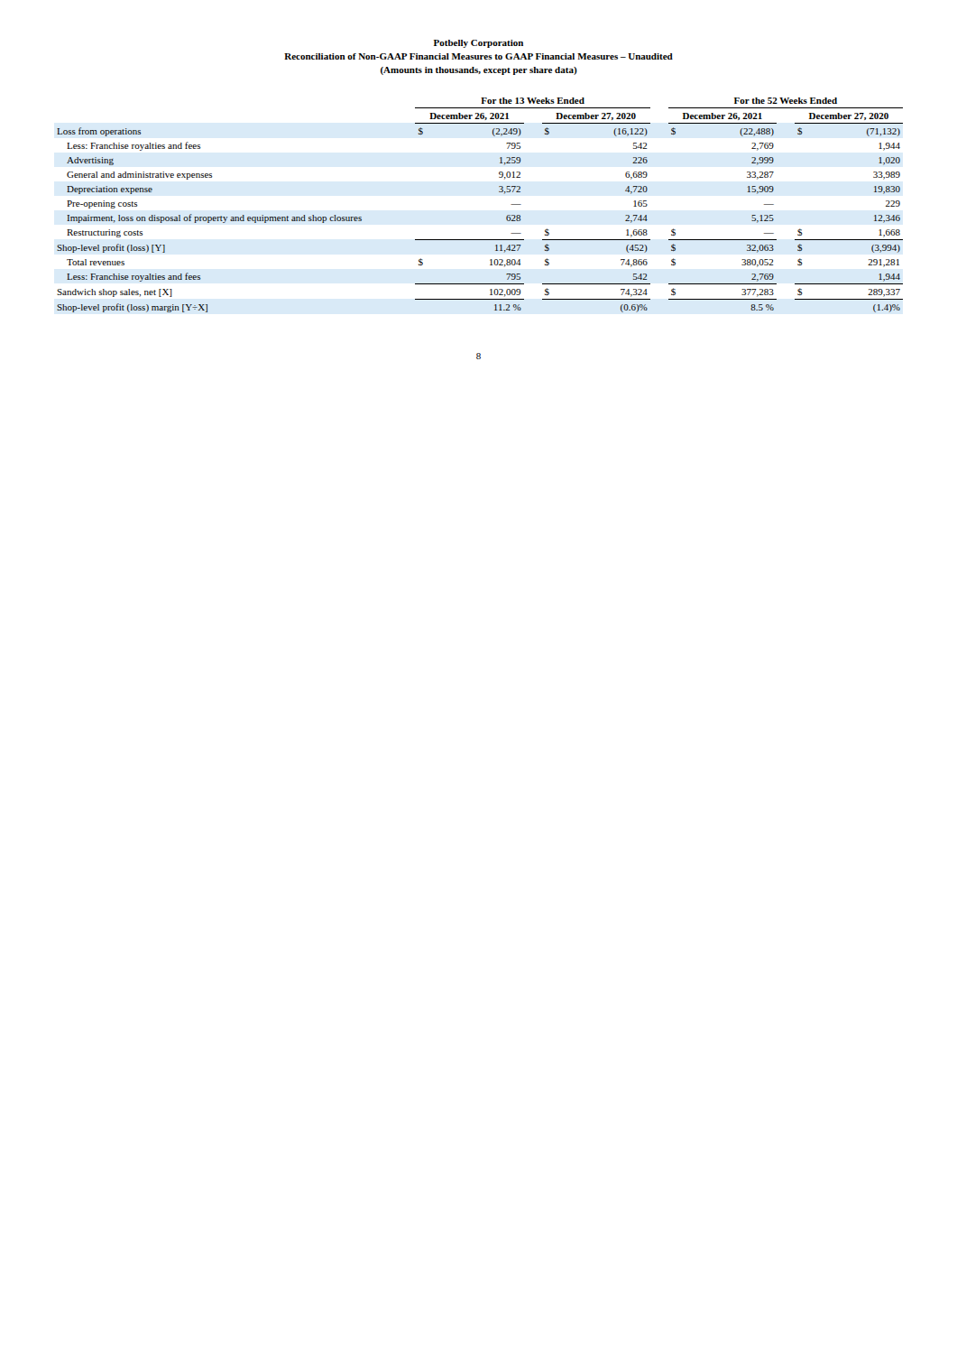Potbelly Corporation
Reconciliation of Non-GAAP Financial Measures to GAAP Financial Measures – Unaudited
(Amounts in thousands, except per share data)
| | | For the 13 Weeks Ended | | For the 52 Weeks Ended |
| --- | --- | --- | --- | --- |
| | | December 26, 2021 | | December 27, 2020 | | December 26, 2021 | | December 27, 2020 |
| Loss from operations | | $ | (2,249) | | $ | (16,122) | | $ | (22,488) | | $ | (71,132) |
| Less: Franchise royalties and fees | | | 795 | | | 542 | | | 2,769 | | | 1,944 |
| Advertising | | | 1,259 | | | 226 | | | 2,999 | | | 1,020 |
| General and administrative expenses | | | 9,012 | | | 6,689 | | | 33,287 | | | 33,989 |
| Depreciation expense | | | 3,572 | | | 4,720 | | | 15,909 | | | 19,830 |
| Pre-opening costs | | | — | | | 165 | | | — | | | 229 |
| Impairment, loss on disposal of property and equipment and shop closures | | | 628 | | | 2,744 | | | 5,125 | | | 12,346 |
| Restructuring costs | | | — | | $ | 1,668 | | $ | — | | $ | 1,668 |
| Shop-level profit (loss) [Y] | | | 11,427 | | $ | (452) | | $ | 32,063 | | $ | (3,994) |
| Total revenues | | $ | 102,804 | | $ | 74,866 | | $ | 380,052 | | $ | 291,281 |
| Less: Franchise royalties and fees | | | 795 | | | 542 | | | 2,769 | | | 1,944 |
| Sandwich shop sales, net [X] | | | 102,009 | | $ | 74,324 | | $ | 377,283 | | $ | 289,337 |
| Shop-level profit (loss) margin [Y÷X] | | | 11.2 % | | | (0.6)% | | | 8.5 % | | | (1.4)% |
8